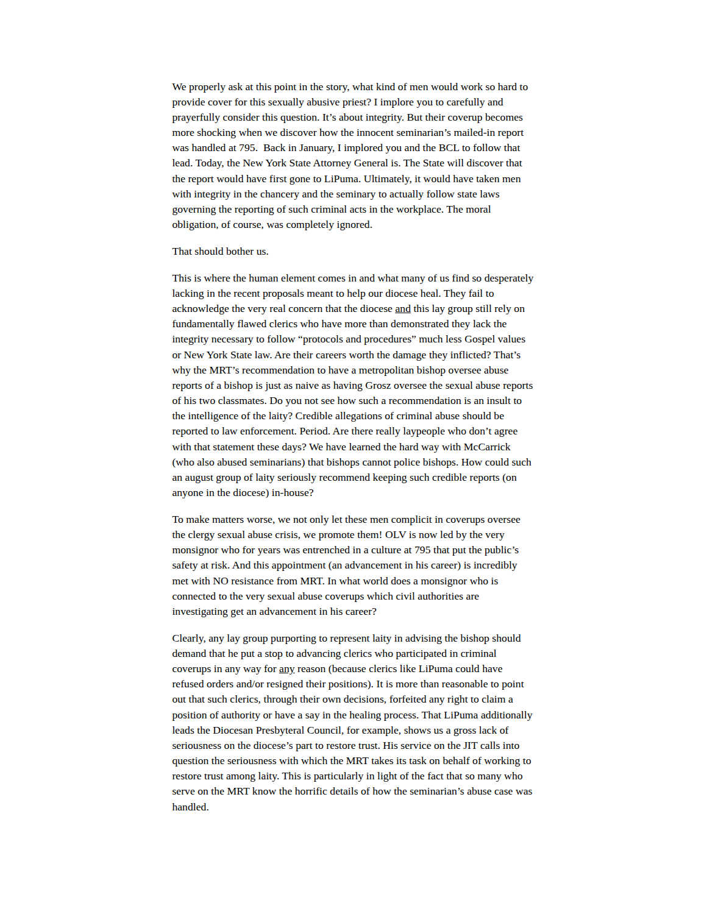We properly ask at this point in the story, what kind of men would work so hard to provide cover for this sexually abusive priest? I implore you to carefully and prayerfully consider this question. It’s about integrity. But their coverup becomes more shocking when we discover how the innocent seminarian’s mailed-in report was handled at 795. Back in January, I implored you and the BCL to follow that lead. Today, the New York State Attorney General is. The State will discover that the report would have first gone to LiPuma. Ultimately, it would have taken men with integrity in the chancery and the seminary to actually follow state laws governing the reporting of such criminal acts in the workplace. The moral obligation, of course, was completely ignored.
That should bother us.
This is where the human element comes in and what many of us find so desperately lacking in the recent proposals meant to help our diocese heal. They fail to acknowledge the very real concern that the diocese and this lay group still rely on fundamentally flawed clerics who have more than demonstrated they lack the integrity necessary to follow “protocols and procedures” much less Gospel values or New York State law. Are their careers worth the damage they inflicted? That’s why the MRT’s recommendation to have a metropolitan bishop oversee abuse reports of a bishop is just as naive as having Grosz oversee the sexual abuse reports of his two classmates. Do you not see how such a recommendation is an insult to the intelligence of the laity? Credible allegations of criminal abuse should be reported to law enforcement. Period. Are there really laypeople who don’t agree with that statement these days? We have learned the hard way with McCarrick (who also abused seminarians) that bishops cannot police bishops. How could such an august group of laity seriously recommend keeping such credible reports (on anyone in the diocese) in-house?
To make matters worse, we not only let these men complicit in coverups oversee the clergy sexual abuse crisis, we promote them! OLV is now led by the very monsignor who for years was entrenched in a culture at 795 that put the public’s safety at risk. And this appointment (an advancement in his career) is incredibly met with NO resistance from MRT. In what world does a monsignor who is connected to the very sexual abuse coverups which civil authorities are investigating get an advancement in his career?
Clearly, any lay group purporting to represent laity in advising the bishop should demand that he put a stop to advancing clerics who participated in criminal coverups in any way for any reason (because clerics like LiPuma could have refused orders and/or resigned their positions). It is more than reasonable to point out that such clerics, through their own decisions, forfeited any right to claim a position of authority or have a say in the healing process. That LiPuma additionally leads the Diocesan Presbyteral Council, for example, shows us a gross lack of seriousness on the diocese’s part to restore trust. His service on the JIT calls into question the seriousness with which the MRT takes its task on behalf of working to restore trust among laity. This is particularly in light of the fact that so many who serve on the MRT know the horrific details of how the seminarian’s abuse case was handled.